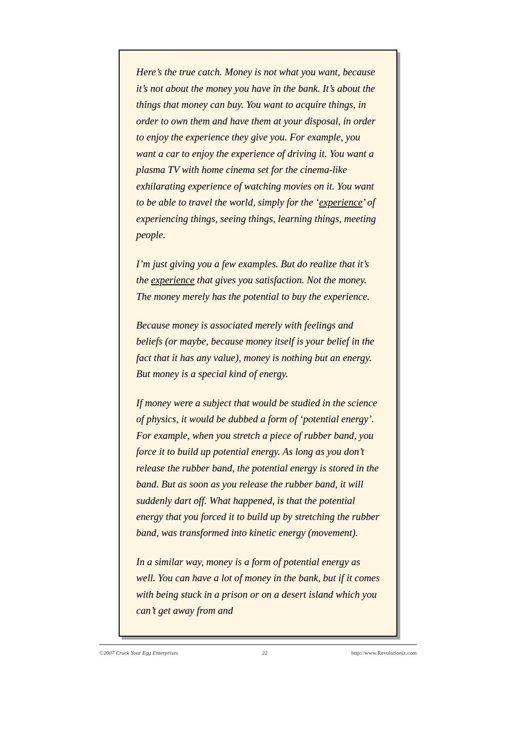Here’s the true catch. Money is not what you want, because it’s not about the money you have in the bank. It’s about the things that money can buy. You want to acquire things, in order to own them and have them at your disposal, in order to enjoy the experience they give you. For example, you want a car to enjoy the experience of driving it. You want a plasma TV with home cinema set for the cinema-like exhilarating experience of watching movies on it. You want to be able to travel the world, simply for the ‘experience’ of experiencing things, seeing things, learning things, meeting people.
I’m just giving you a few examples. But do realize that it’s the experience that gives you satisfaction. Not the money. The money merely has the potential to buy the experience.
Because money is associated merely with feelings and beliefs (or maybe, because money itself is your belief in the fact that it has any value), money is nothing but an energy. But money is a special kind of energy.
If money were a subject that would be studied in the science of physics, it would be dubbed a form of ‘potential energy’. For example, when you stretch a piece of rubber band, you force it to build up potential energy. As long as you don’t release the rubber band, the potential energy is stored in the band. But as soon as you release the rubber band, it will suddenly dart off. What happened, is that the potential energy that you forced it to build up by stretching the rubber band, was transformed into kinetic energy (movement).
In a similar way, money is a form of potential energy as well. You can have a lot of money in the bank, but if it comes with being stuck in a prison or on a desert island which you can’t get away from and
©2007 Crack Your Egg Enterprises 22 http://www.Revolutioniz.com